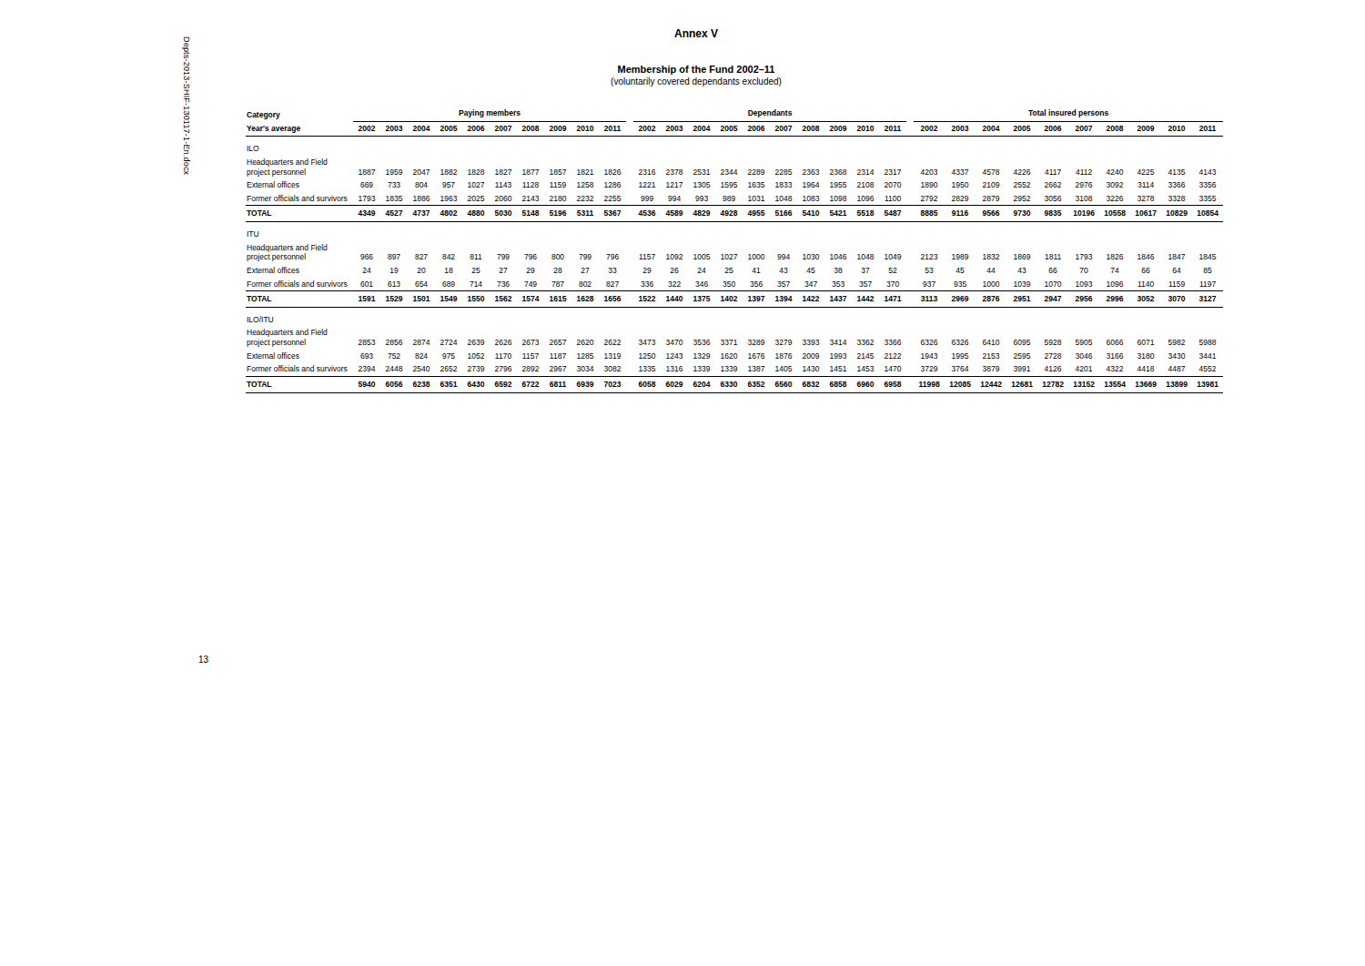Depts-2013-SHIF-130117-1-En.docx
13
Annex V
Membership of the Fund 2002–11
(voluntarily covered dependants excluded)
| Category | Paying members | | Dependants | | Total insured persons |
| --- | --- | --- | --- | --- | --- |
| Year's average | 2002 | 2003 | 2004 | 2005 | 2006 | 2007 | 2008 | 2009 | 2010 | 2011 | | 2002 | 2003 | 2004 | 2005 | 2006 | 2007 | 2008 | 2009 | 2010 | 2011 | | 2002 | 2003 | 2004 | 2005 | 2006 | 2007 | 2008 | 2009 | 2010 | 2011 |
| ILO | |
| Headquarters and Field project personnel | 1887 | 1959 | 2047 | 1882 | 1828 | 1827 | 1877 | 1857 | 1821 | 1826 | | 2316 | 2378 | 2531 | 2344 | 2289 | 2285 | 2363 | 2368 | 2314 | 2317 | | 4203 | 4337 | 4578 | 4226 | 4117 | 4112 | 4240 | 4225 | 4135 | 4143 |
| External offices | 669 | 733 | 804 | 957 | 1027 | 1143 | 1128 | 1159 | 1258 | 1286 | | 1221 | 1217 | 1305 | 1595 | 1635 | 1833 | 1964 | 1955 | 2108 | 2070 | | 1890 | 1950 | 2109 | 2552 | 2662 | 2976 | 3092 | 3114 | 3366 | 3356 |
| Former officials and survivors | 1793 | 1835 | 1886 | 1963 | 2025 | 2060 | 2143 | 2180 | 2232 | 2255 | | 999 | 994 | 993 | 989 | 1031 | 1048 | 1083 | 1098 | 1096 | 1100 | | 2792 | 2829 | 2879 | 2952 | 3056 | 3108 | 3226 | 3278 | 3328 | 3355 |
| TOTAL | 4349 | 4527 | 4737 | 4802 | 4880 | 5030 | 5148 | 5196 | 5311 | 5367 | | 4536 | 4589 | 4829 | 4928 | 4955 | 5166 | 5410 | 5421 | 5518 | 5487 | | 8885 | 9116 | 9566 | 9730 | 9835 | 10196 | 10558 | 10617 | 10829 | 10854 |
| ITU | |
| Headquarters and Field project personnel | 966 | 897 | 827 | 842 | 811 | 799 | 796 | 800 | 799 | 796 | | 1157 | 1092 | 1005 | 1027 | 1000 | 994 | 1030 | 1046 | 1048 | 1049 | | 2123 | 1989 | 1832 | 1869 | 1811 | 1793 | 1826 | 1846 | 1847 | 1845 |
| External offices | 24 | 19 | 20 | 18 | 25 | 27 | 29 | 28 | 27 | 33 | | 29 | 26 | 24 | 25 | 41 | 43 | 45 | 38 | 37 | 52 | | 53 | 45 | 44 | 43 | 66 | 70 | 74 | 66 | 64 | 85 |
| Former officials and survivors | 601 | 613 | 654 | 689 | 714 | 736 | 749 | 787 | 802 | 827 | | 336 | 322 | 346 | 350 | 356 | 357 | 347 | 353 | 357 | 370 | | 937 | 935 | 1000 | 1039 | 1070 | 1093 | 1096 | 1140 | 1159 | 1197 |
| TOTAL | 1591 | 1529 | 1501 | 1549 | 1550 | 1562 | 1574 | 1615 | 1628 | 1656 | | 1522 | 1440 | 1375 | 1402 | 1397 | 1394 | 1422 | 1437 | 1442 | 1471 | | 3113 | 2969 | 2876 | 2951 | 2947 | 2956 | 2996 | 3052 | 3070 | 3127 |
| ILO/ITU | |
| Headquarters and Field project personnel | 2853 | 2856 | 2874 | 2724 | 2639 | 2626 | 2673 | 2657 | 2620 | 2622 | | 3473 | 3470 | 3536 | 3371 | 3289 | 3279 | 3393 | 3414 | 3362 | 3366 | | 6326 | 6326 | 6410 | 6095 | 5928 | 5905 | 6066 | 6071 | 5982 | 5988 |
| External offices | 693 | 752 | 824 | 975 | 1052 | 1170 | 1157 | 1187 | 1285 | 1319 | | 1250 | 1243 | 1329 | 1620 | 1676 | 1876 | 2009 | 1993 | 2145 | 2122 | | 1943 | 1995 | 2153 | 2595 | 2728 | 3046 | 3166 | 3180 | 3430 | 3441 |
| Former officials and survivors | 2394 | 2448 | 2540 | 2652 | 2739 | 2796 | 2892 | 2967 | 3034 | 3082 | | 1335 | 1316 | 1339 | 1339 | 1387 | 1405 | 1430 | 1451 | 1453 | 1470 | | 3729 | 3764 | 3879 | 3991 | 4126 | 4201 | 4322 | 4418 | 4487 | 4552 |
| TOTAL | 5940 | 6056 | 6238 | 6351 | 6430 | 6592 | 6722 | 6811 | 6939 | 7023 | | 6058 | 6029 | 6204 | 6330 | 6352 | 6560 | 6832 | 6858 | 6960 | 6958 | | 11998 | 12085 | 12442 | 12681 | 12782 | 13152 | 13554 | 13669 | 13899 | 13981 |